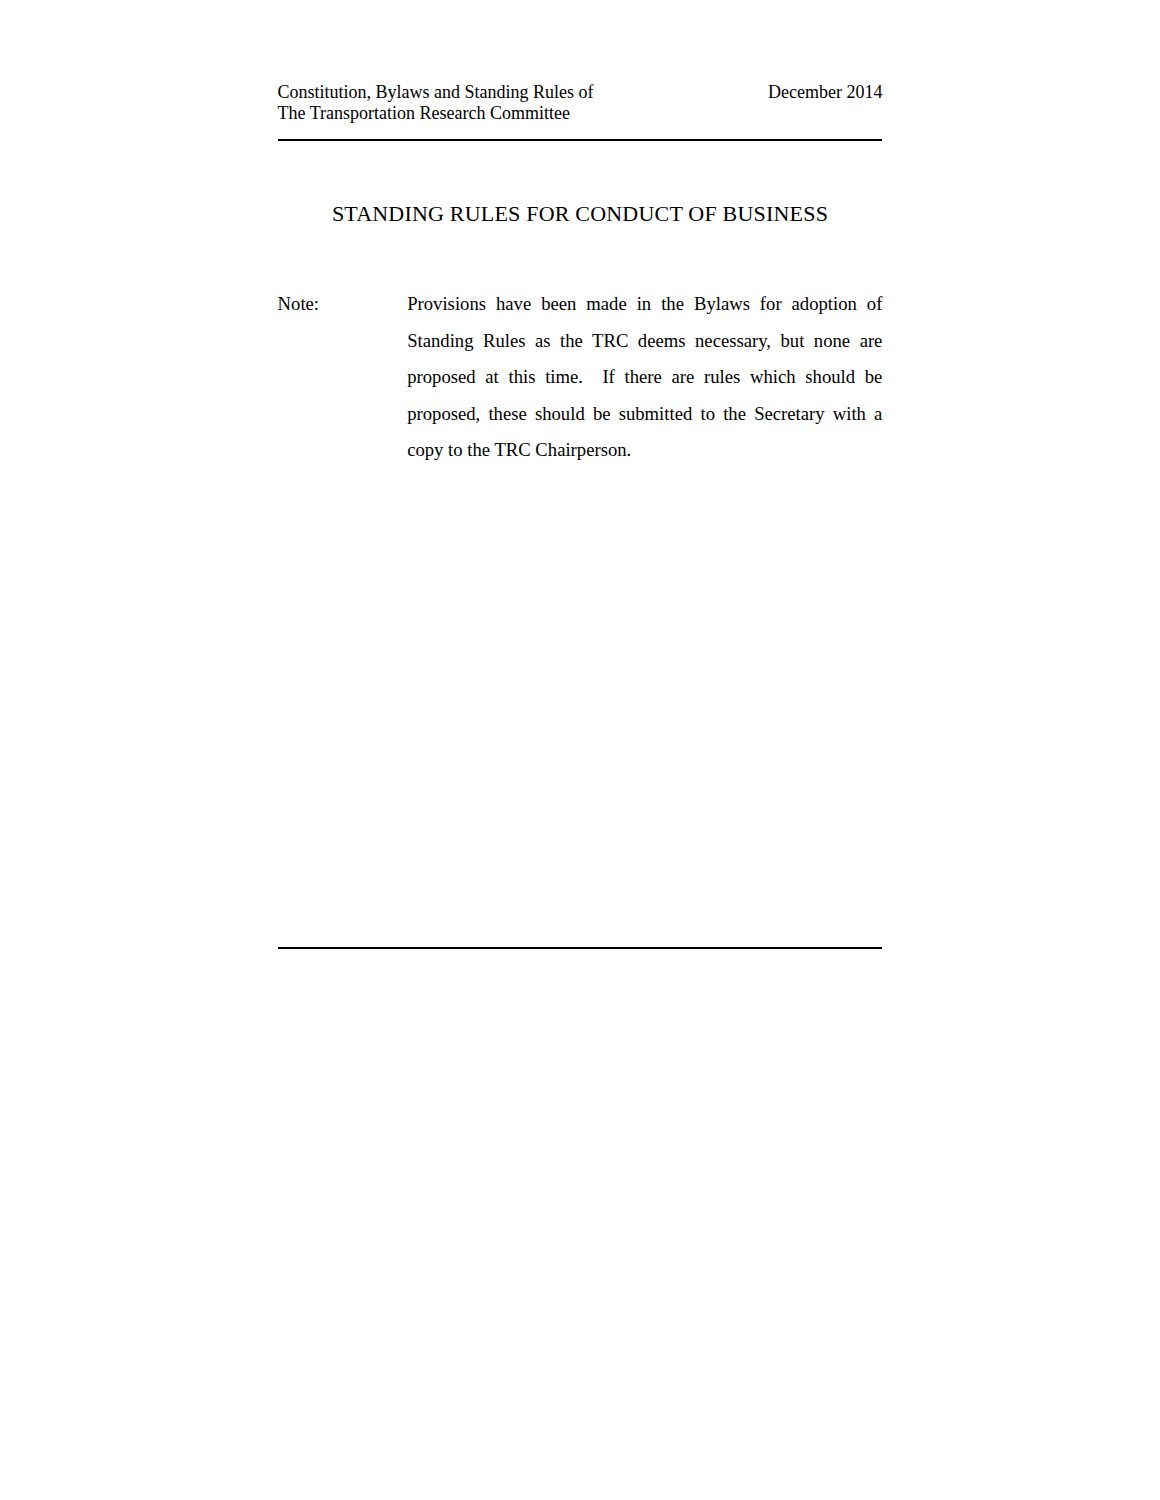Constitution, Bylaws and Standing Rules of
The Transportation Research Committee
December 2014
STANDING RULES FOR CONDUCT OF BUSINESS
Note:
Provisions have been made in the Bylaws for adoption of Standing Rules as the TRC deems necessary, but none are proposed at this time. If there are rules which should be proposed, these should be submitted to the Secretary with a copy to the TRC Chairperson.